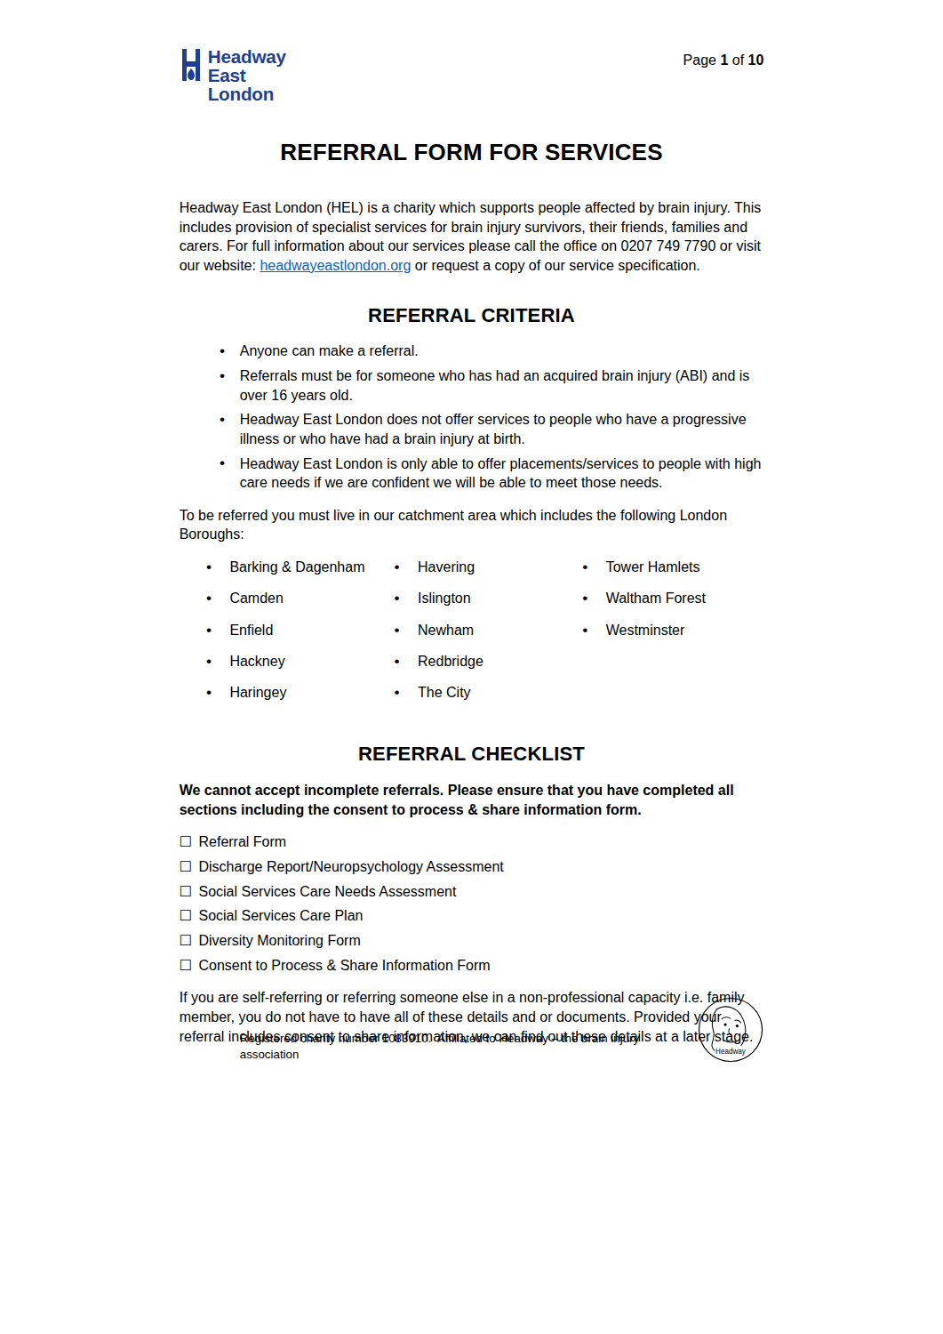Headway East London
Page 1 of 10
REFERRAL FORM FOR SERVICES
Headway East London (HEL) is a charity which supports people affected by brain injury. This includes provision of specialist services for brain injury survivors, their friends, families and carers. For full information about our services please call the office on 0207 749 7790 or visit our website: headwayeastlondon.org or request a copy of our service specification.
REFERRAL CRITERIA
Anyone can make a referral.
Referrals must be for someone who has had an acquired brain injury (ABI) and is over 16 years old.
Headway East London does not offer services to people who have a progressive illness or who have had a brain injury at birth.
Headway East London is only able to offer placements/services to people with high care needs if we are confident we will be able to meet those needs.
To be referred you must live in our catchment area which includes the following London Boroughs:
Barking & Dagenham
Camden
Enfield
Hackney
Haringey
Havering
Islington
Newham
Redbridge
The City
Tower Hamlets
Waltham Forest
Westminster
REFERRAL CHECKLIST
We cannot accept incomplete referrals. Please ensure that you have completed all sections including the consent to process & share information form.
☐ Referral Form
☐ Discharge Report/Neuropsychology Assessment
☐ Social Services Care Needs Assessment
☐ Social Services Care Plan
☐ Diversity Monitoring Form
☐ Consent to Process & Share Information Form
If you are self-referring or referring someone else in a non-professional capacity i.e. family member, you do not have to have all of these details and or documents. Provided your referral includes consent to share information, we can find out these details at a later stage.
Registered charity number 1083910. Affiliated to Headway – the brain injury association
Headway